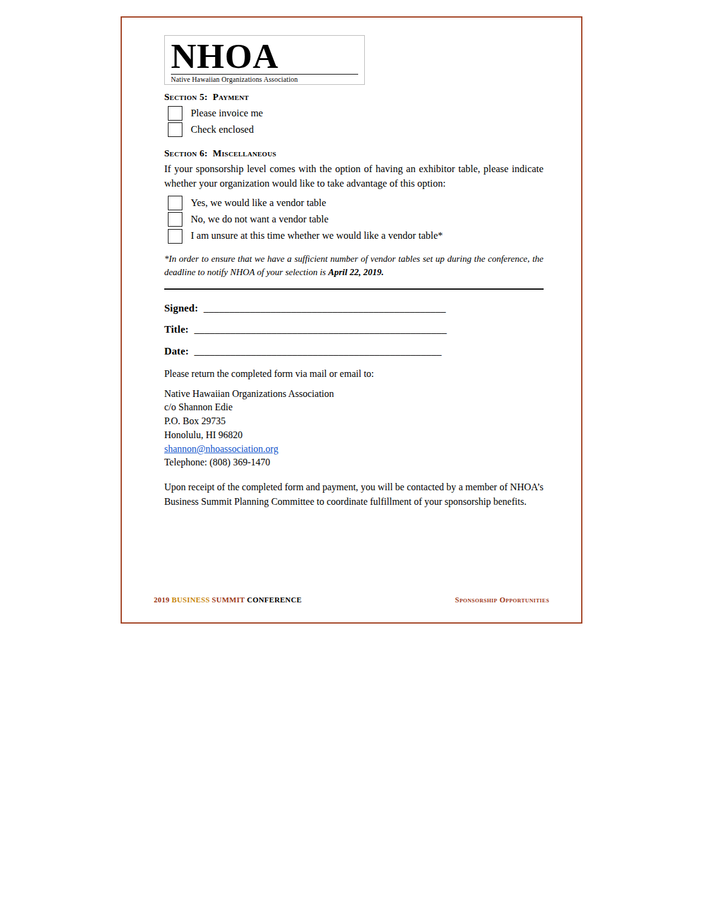NHOA
Native Hawaiian Organizations Association
Section 5: Payment
Please invoice me
Check enclosed
Section 6: Miscellaneous
If your sponsorship level comes with the option of having an exhibitor table, please indicate whether your organization would like to take advantage of this option:
Yes, we would like a vendor table
No, we do not want a vendor table
I am unsure at this time whether we would like a vendor table*
*In order to ensure that we have a sufficient number of vendor tables set up during the conference, the deadline to notify NHOA of your selection is April 22, 2019.
Signed: _______________________________________________
Title: _________________________________________________
Date: ________________________________________________
Please return the completed form via mail or email to:
Native Hawaiian Organizations Association
c/o Shannon Edie
P.O. Box 29735
Honolulu, HI 96820
shannon@nhoassociation.org
Telephone: (808) 369-1470
Upon receipt of the completed form and payment, you will be contacted by a member of NHOA’s Business Summit Planning Committee to coordinate fulfillment of your sponsorship benefits.
2019 BUSINESS SUMMIT CONFERENCE
Sponsorship Opportunities